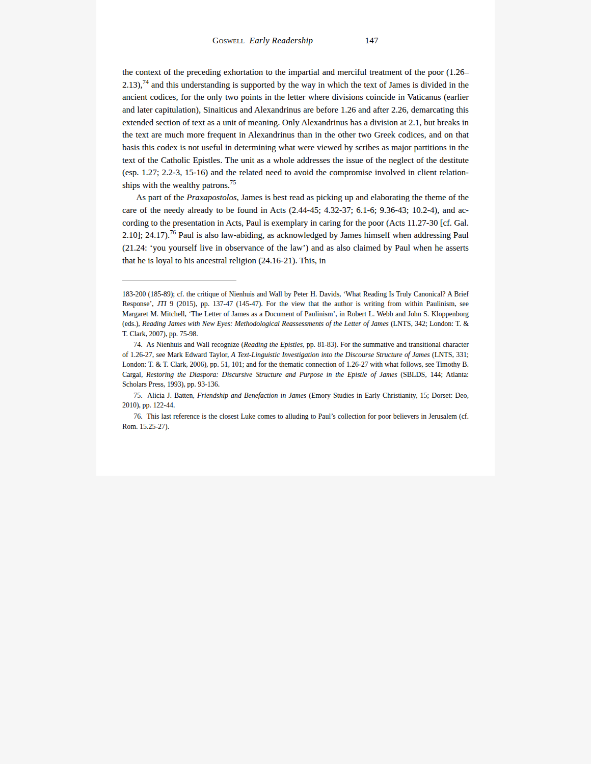Goswell Early Readership 147
the context of the preceding exhortation to the impartial and merciful treatment of the poor (1.26–2.13),74 and this understanding is supported by the way in which the text of James is divided in the ancient codices, for the only two points in the letter where divisions coincide in Vaticanus (earlier and later capitulation), Sinaiticus and Alexandrinus are before 1.26 and after 2.26, demarcating this extended section of text as a unit of meaning. Only Alexandrinus has a division at 2.1, but breaks in the text are much more frequent in Alexandrinus than in the other two Greek codices, and on that basis this codex is not useful in determining what were viewed by scribes as major partitions in the text of the Catholic Epistles. The unit as a whole addresses the issue of the neglect of the destitute (esp. 1.27; 2.2-3, 15-16) and the related need to avoid the compromise involved in client relationships with the wealthy patrons.75
As part of the Praxapostolos, James is best read as picking up and elaborating the theme of the care of the needy already to be found in Acts (2.44-45; 4.32-37; 6.1-6; 9.36-43; 10.2-4), and according to the presentation in Acts, Paul is exemplary in caring for the poor (Acts 11.27-30 [cf. Gal. 2.10]; 24.17).76 Paul is also law-abiding, as acknowledged by James himself when addressing Paul (21.24: ‘you yourself live in observance of the law’) and as also claimed by Paul when he asserts that he is loyal to his ancestral religion (24.16-21). This, in
183-200 (185-89); cf. the critique of Nienhuis and Wall by Peter H. Davids, ‘What Reading Is Truly Canonical? A Brief Response’, JTI 9 (2015), pp. 137-47 (145-47). For the view that the author is writing from within Paulinism, see Margaret M. Mitchell, ‘The Letter of James as a Document of Paulinism’, in Robert L. Webb and John S. Kloppenborg (eds.), Reading James with New Eyes: Methodological Reassessments of the Letter of James (LNTS, 342; London: T. & T. Clark, 2007), pp. 75-98.
74. As Nienhuis and Wall recognize (Reading the Epistles, pp. 81-83). For the summative and transitional character of 1.26-27, see Mark Edward Taylor, A Text-Linguistic Investigation into the Discourse Structure of James (LNTS, 331; London: T. & T. Clark, 2006), pp. 51, 101; and for the thematic connection of 1.26-27 with what follows, see Timothy B. Cargal, Restoring the Diaspora: Discursive Structure and Purpose in the Epistle of James (SBLDS, 144; Atlanta: Scholars Press, 1993), pp. 93-136.
75. Alicia J. Batten, Friendship and Benefaction in James (Emory Studies in Early Christianity, 15; Dorset: Deo, 2010), pp. 122-44.
76. This last reference is the closest Luke comes to alluding to Paul’s collection for poor believers in Jerusalem (cf. Rom. 15.25-27).